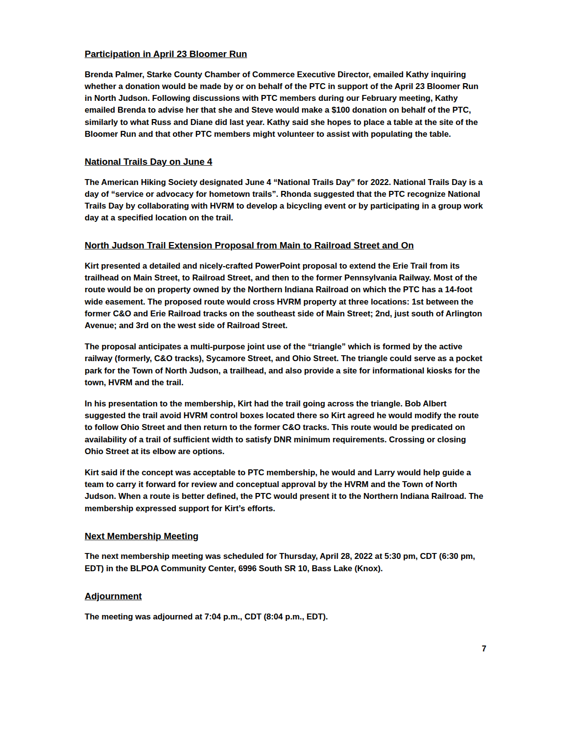Participation in April 23 Bloomer Run
Brenda Palmer, Starke County Chamber of Commerce Executive Director, emailed Kathy inquiring whether a donation would be made by or on behalf of the PTC in support of the April 23 Bloomer Run in North Judson. Following discussions with PTC members during our February meeting, Kathy emailed Brenda to advise her that she and Steve would make a $100 donation on behalf of the PTC, similarly to what Russ and Diane did last year. Kathy said she hopes to place a table at the site of the Bloomer Run and that other PTC members might volunteer to assist with populating the table.
National Trails Day on June 4
The American Hiking Society designated June 4 “National Trails Day” for 2022. National Trails Day is a day of “service or advocacy for hometown trails”. Rhonda suggested that the PTC recognize National Trails Day by collaborating with HVRM to develop a bicycling event or by participating in a group work day at a specified location on the trail.
North Judson Trail Extension Proposal from Main to Railroad Street and On
Kirt presented a detailed and nicely-crafted PowerPoint proposal to extend the Erie Trail from its trailhead on Main Street, to Railroad Street, and then to the former Pennsylvania Railway. Most of the route would be on property owned by the Northern Indiana Railroad on which the PTC has a 14-foot wide easement. The proposed route would cross HVRM property at three locations: 1st between the former C&O and Erie Railroad tracks on the southeast side of Main Street; 2nd, just south of Arlington Avenue; and 3rd on the west side of Railroad Street.
The proposal anticipates a multi-purpose joint use of the “triangle” which is formed by the active railway (formerly, C&O tracks), Sycamore Street, and Ohio Street. The triangle could serve as a pocket park for the Town of North Judson, a trailhead, and also provide a site for informational kiosks for the town, HVRM and the trail.
In his presentation to the membership, Kirt had the trail going across the triangle. Bob Albert suggested the trail avoid HVRM control boxes located there so Kirt agreed he would modify the route to follow Ohio Street and then return to the former C&O tracks. This route would be predicated on availability of a trail of sufficient width to satisfy DNR minimum requirements. Crossing or closing Ohio Street at its elbow are options.
Kirt said if the concept was acceptable to PTC membership, he would and Larry would help guide a team to carry it forward for review and conceptual approval by the HVRM and the Town of North Judson. When a route is better defined, the PTC would present it to the Northern Indiana Railroad. The membership expressed support for Kirt’s efforts.
Next Membership Meeting
The next membership meeting was scheduled for Thursday, April 28, 2022 at 5:30 pm, CDT (6:30 pm, EDT) in the BLPOA Community Center, 6996 South SR 10, Bass Lake (Knox).
Adjournment
The meeting was adjourned at 7:04 p.m., CDT (8:04 p.m., EDT).
7